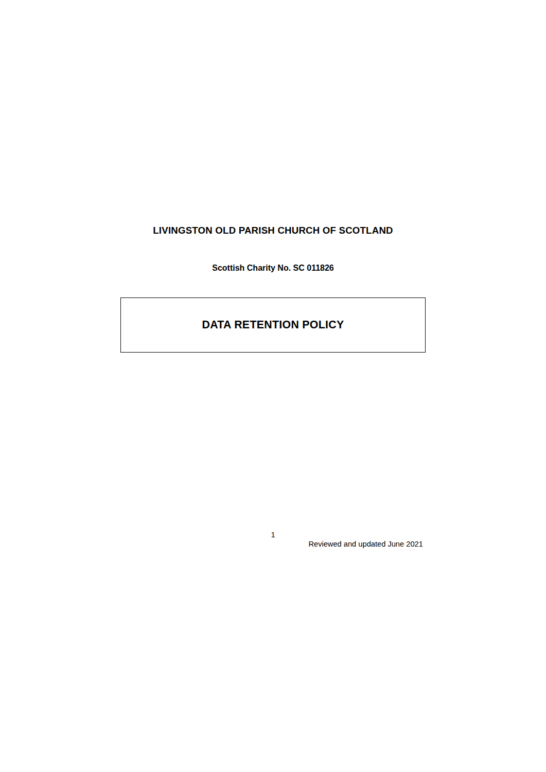LIVINGSTON OLD PARISH CHURCH OF SCOTLAND
Scottish Charity No. SC 011826
DATA RETENTION POLICY
1
Reviewed and updated June 2021